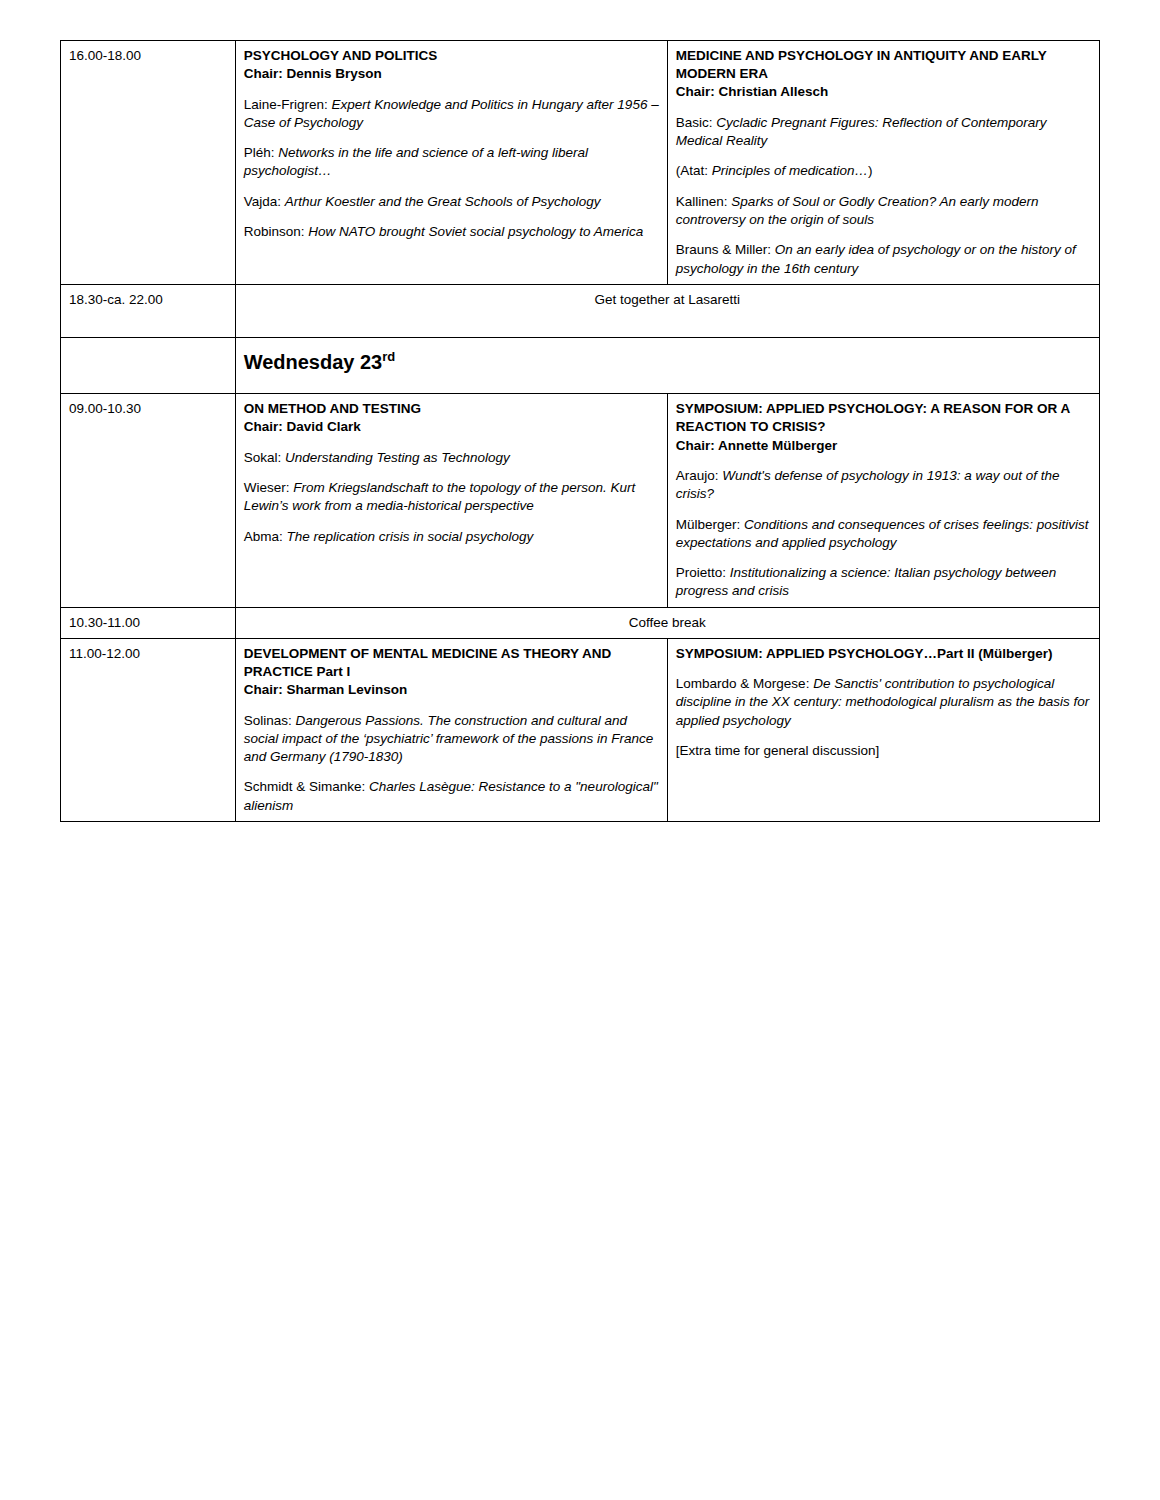| 16.00-18.00 | PSYCHOLOGY AND POLITICS Chair: Dennis Bryson Laine-Frigren: Expert Knowledge and Politics in Hungary after 1956 – Case of Psychology Pléh: Networks in the life and science of a left-wing liberal psychologist… Vajda: Arthur Koestler and the Great Schools of Psychology Robinson: How NATO brought Soviet social psychology to America | MEDICINE AND PSYCHOLOGY IN ANTIQUITY AND EARLY MODERN ERA Chair: Christian Allesch Basic: Cycladic Pregnant Figures: Reflection of Contemporary Medical Reality (Atat: Principles of medication… ) Kallinen: Sparks of Soul or Godly Creation? An early modern controversy on the origin of souls Brauns & Miller: On an early idea of psychology or on the history of psychology in the 16th century |
| 18.30-ca. 22.00 | Get together at Lasaretti |
| | Wednesday 23 rd |
| 09.00-10.30 | ON METHOD AND TESTING Chair: David Clark Sokal: Understanding Testing as Technology Wieser: From Kriegslandschaft to the topology of the person. Kurt Lewin’s work from a media-historical perspective Abma: The replication crisis in social psychology | SYMPOSIUM: APPLIED PSYCHOLOGY: A REASON FOR OR A REACTION TO CRISIS? Chair: Annette Mülberger Araujo: Wundt's defense of psychology in 1913: a way out of the crisis? Mülberger: Conditions and consequences of crises feelings: positivist expectations and applied psychology Proietto: Institutionalizing a science: Italian psychology between progress and crisis |
| 10.30-11.00 | Coffee break |
| 11.00-12.00 | DEVELOPMENT OF MENTAL MEDICINE AS THEORY AND PRACTICE Part I Chair: Sharman Levinson Solinas: Dangerous Passions. The construction and cultural and social impact of the ‘psychiatric’ framework of the passions in France and Germany (1790-1830) Schmidt & Simanke: Charles Lasègue: Resistance to a "neurological" alienism | SYMPOSIUM: APPLIED PSYCHOLOGY…Part II (Mülberger) Lombardo & Morgese: De Sanctis' contribution to psychological discipline in the XX century: methodological pluralism as the basis for applied psychology [Extra time for general discussion] |